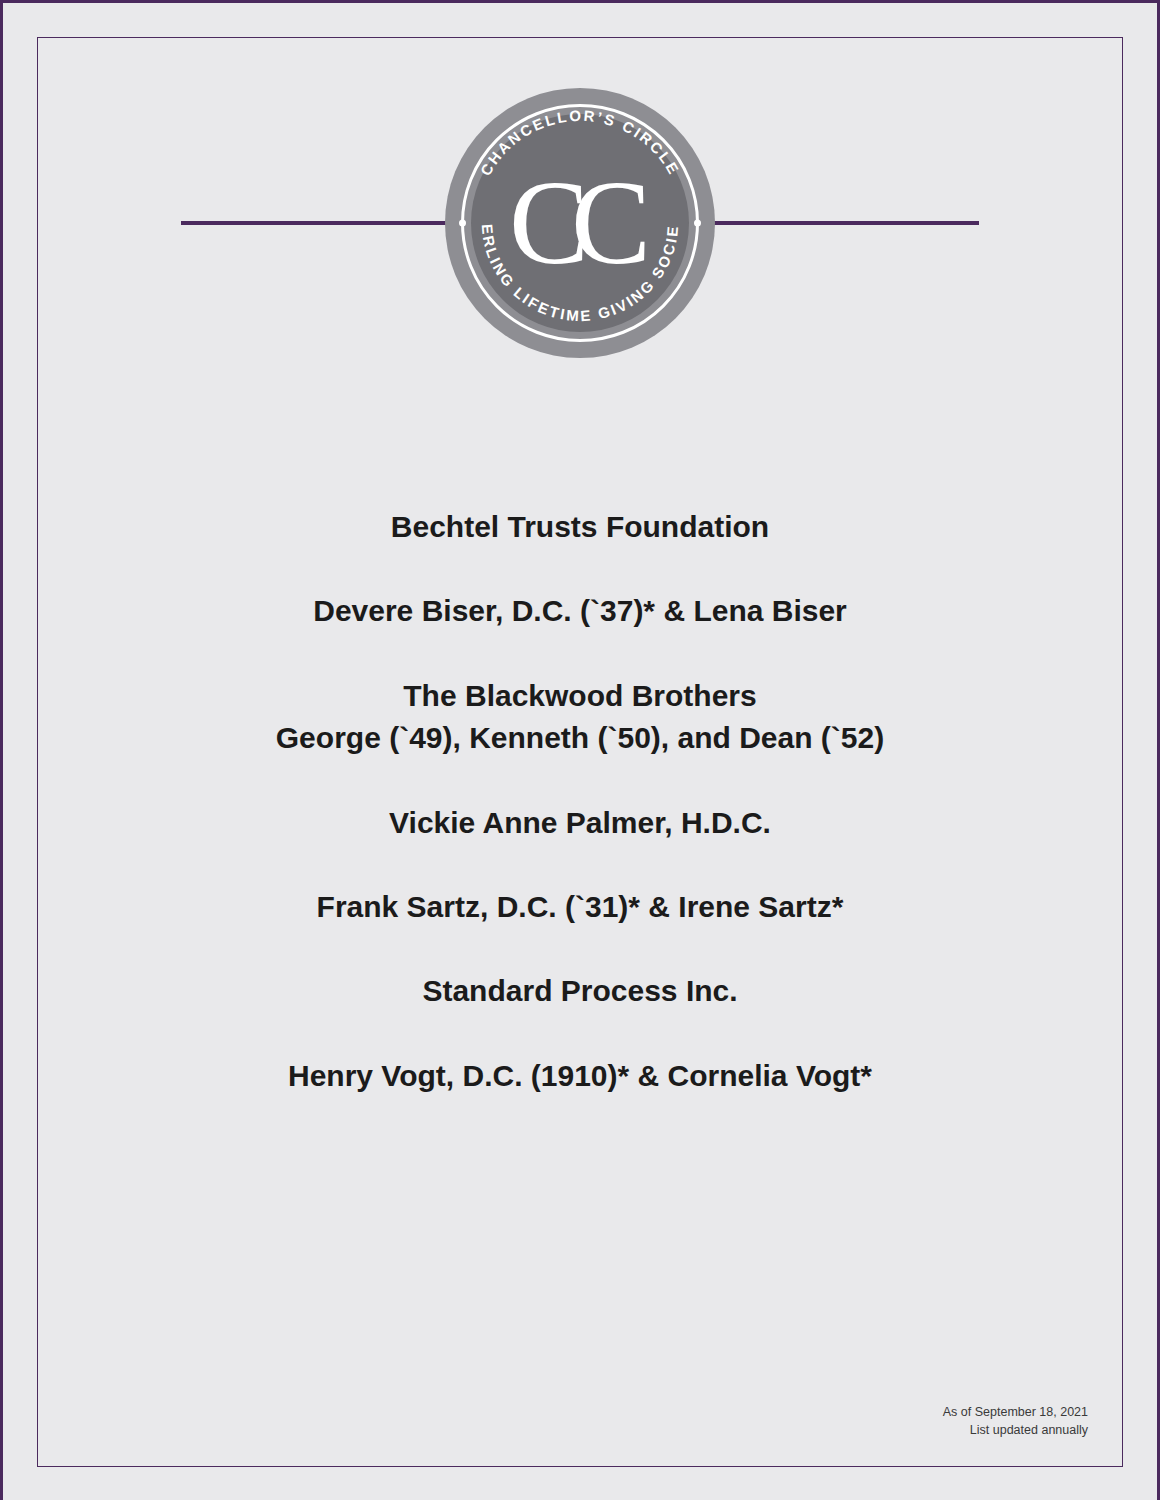CHANCELLOR’S CIRCLE STERLING LIFETIME GIVING SOCIETY
CC
Bechtel Trusts Foundation
Devere Biser, D.C. (`37)* & Lena Biser
The Blackwood Brothers
George (`49), Kenneth (`50), and Dean (`52)
Vickie Anne Palmer, H.D.C.
Frank Sartz, D.C. (`31)* & Irene Sartz*
Standard Process Inc.
Henry Vogt, D.C. (1910)* & Cornelia Vogt*
As of September 18, 2021
List updated annually